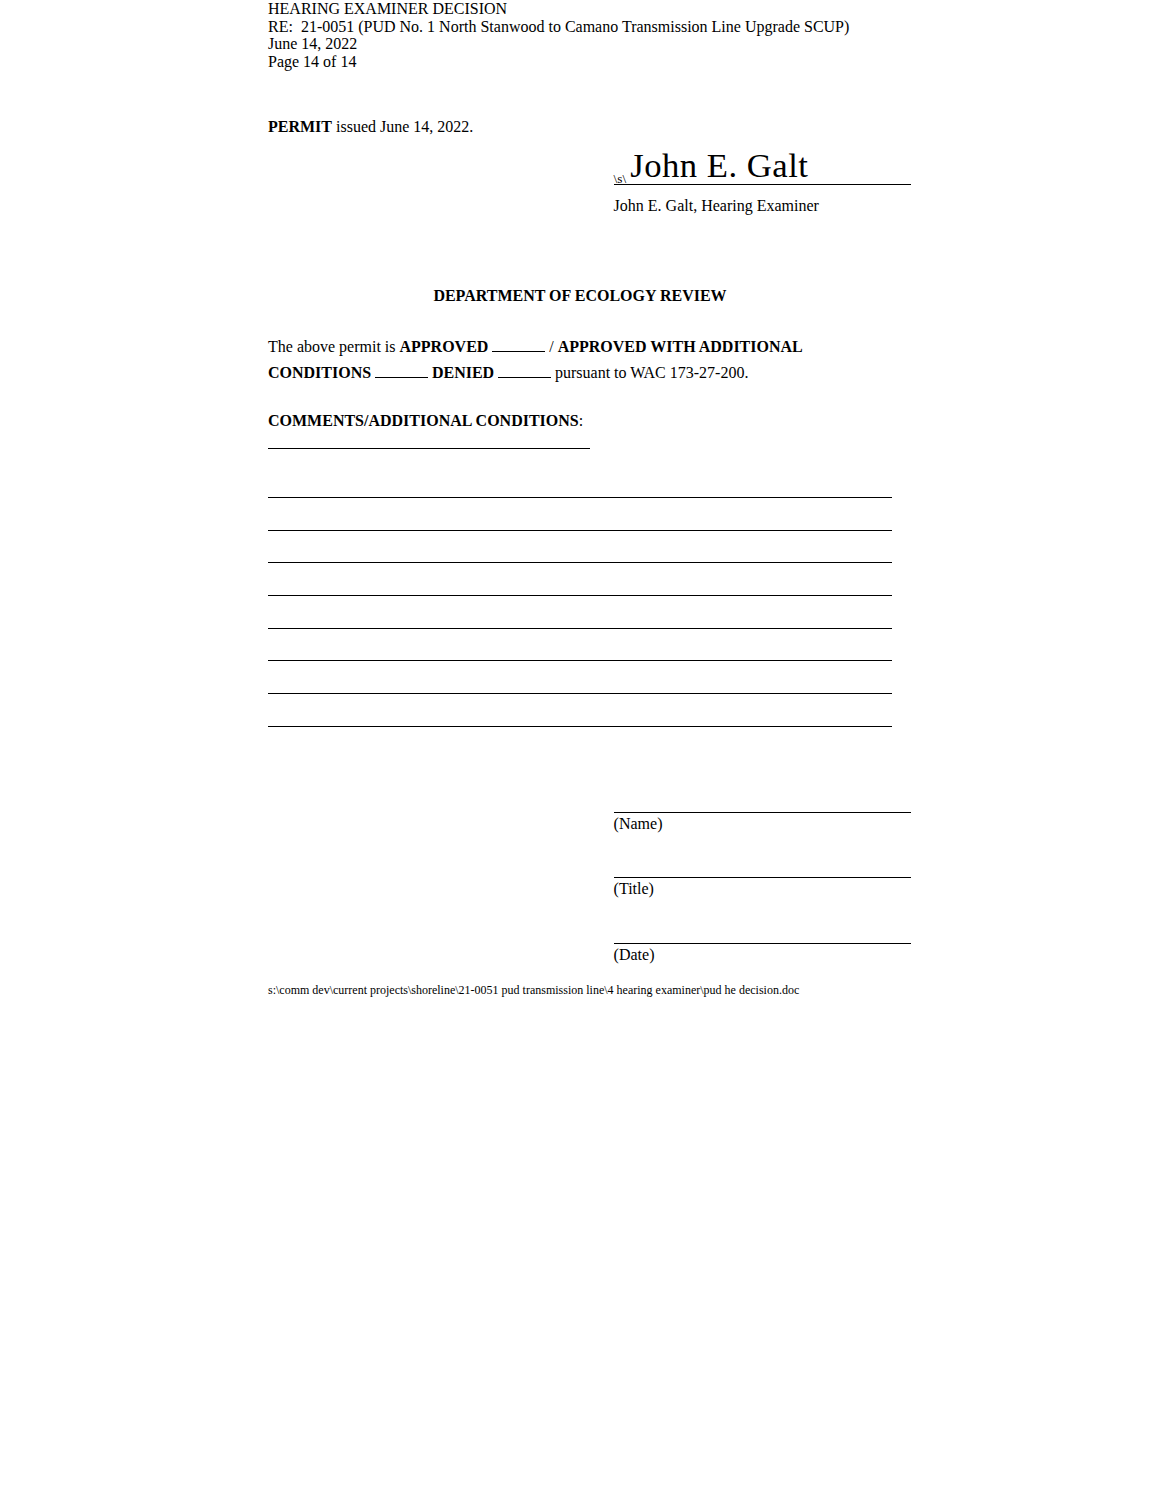HEARING EXAMINER DECISION
RE: 21-0051 (PUD No. 1 North Stanwood to Camano Transmission Line Upgrade SCUP)
June 14, 2022
Page 14 of 14
PERMIT issued June 14, 2022.
\s\ John E. Galt
John E. Galt, Hearing Examiner
DEPARTMENT OF ECOLOGY REVIEW
The above permit is APPROVED / APPROVED WITH ADDITIONAL CONDITIONS DENIED pursuant to WAC 173-27-200.
COMMENTS/ADDITIONAL CONDITIONS:
(Name)
(Title)
(Date)
s:\comm dev\current projects\shoreline\21-0051 pud transmission line\4 hearing examiner\pud he decision.doc